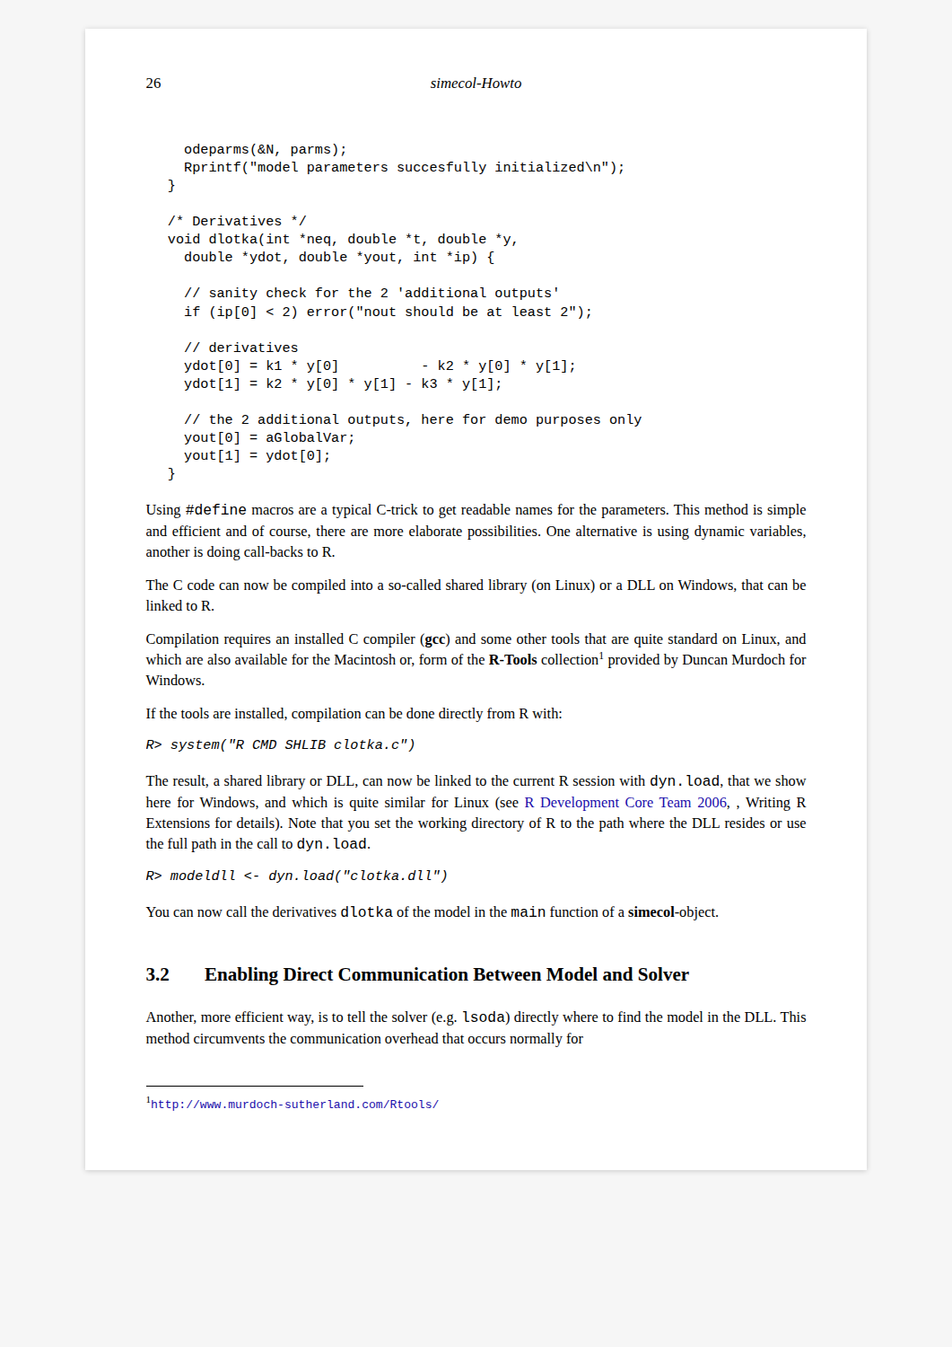26 simecol-Howto
  odeparms(&N, parms);
  Rprintf("model parameters succesfully initialized\n");
}

/* Derivatives */
void dlotka(int *neq, double *t, double *y,
  double *ydot, double *yout, int *ip) {

  // sanity check for the 2 'additional outputs'
  if (ip[0] < 2) error("nout should be at least 2");

  // derivatives
  ydot[0] = k1 * y[0]          - k2 * y[0] * y[1];
  ydot[1] = k2 * y[0] * y[1] - k3 * y[1];

  // the 2 additional outputs, here for demo purposes only
  yout[0] = aGlobalVar;
  yout[1] = ydot[0];
}
Using #define macros are a typical C-trick to get readable names for the parameters. This method is simple and efficient and of course, there are more elaborate possibilities. One alternative is using dynamic variables, another is doing call-backs to R.
The C code can now be compiled into a so-called shared library (on Linux) or a DLL on Windows, that can be linked to R.
Compilation requires an installed C compiler (gcc) and some other tools that are quite standard on Linux, and which are also available for the Macintosh or, form of the R-Tools collection1 provided by Duncan Murdoch for Windows.
If the tools are installed, compilation can be done directly from R with:
R> system("R CMD SHLIB clotka.c")
The result, a shared library or DLL, can now be linked to the current R session with dyn.load, that we show here for Windows, and which is quite similar for Linux (see R Development Core Team 2006, , Writing R Extensions for details). Note that you set the working directory of R to the path where the DLL resides or use the full path in the call to dyn.load.
R> modeldll <- dyn.load("clotka.dll")
You can now call the derivatives dlotka of the model in the main function of a simecol-object.
3.2 Enabling Direct Communication Between Model and Solver
Another, more efficient way, is to tell the solver (e.g. lsoda) directly where to find the model in the DLL. This method circumvents the communication overhead that occurs normally for
1 http://www.murdoch-sutherland.com/Rtools/